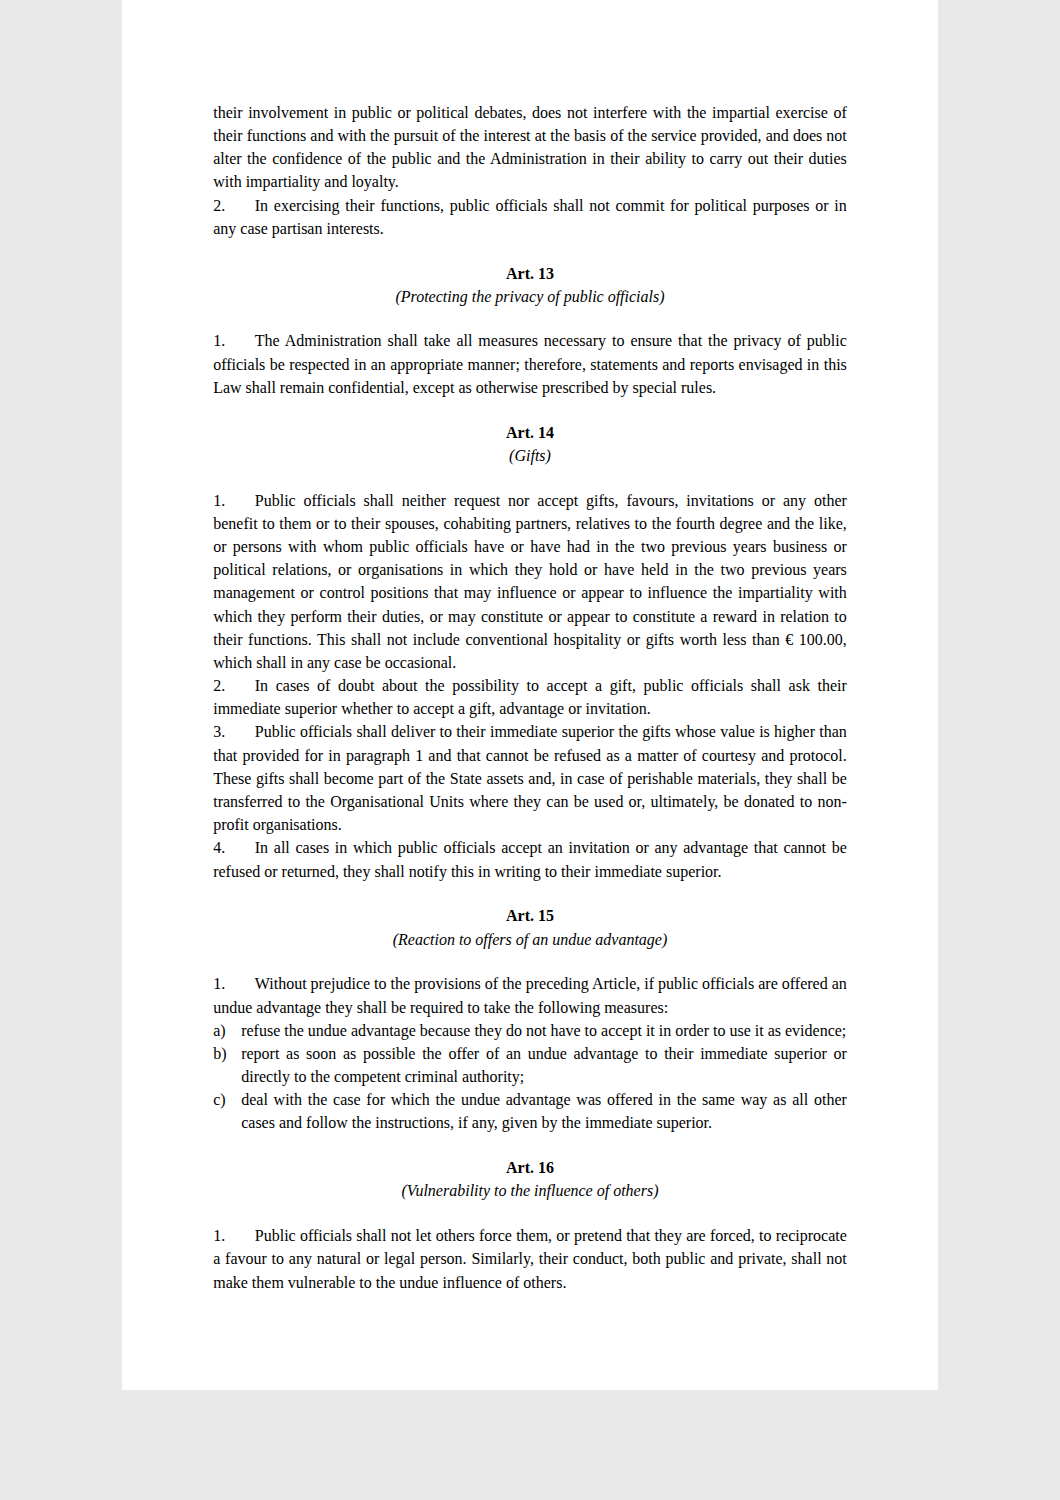their involvement in public or political debates, does not interfere with the impartial exercise of their functions and with the pursuit of the interest at the basis of the service provided, and does not alter the confidence of the public and the Administration in their ability to carry out their duties with impartiality and loyalty.
2. In exercising their functions, public officials shall not commit for political purposes or in any case partisan interests.
Art. 13
(Protecting the privacy of public officials)
1. The Administration shall take all measures necessary to ensure that the privacy of public officials be respected in an appropriate manner; therefore, statements and reports envisaged in this Law shall remain confidential, except as otherwise prescribed by special rules.
Art. 14
(Gifts)
1. Public officials shall neither request nor accept gifts, favours, invitations or any other benefit to them or to their spouses, cohabiting partners, relatives to the fourth degree and the like, or persons with whom public officials have or have had in the two previous years business or political relations, or organisations in which they hold or have held in the two previous years management or control positions that may influence or appear to influence the impartiality with which they perform their duties, or may constitute or appear to constitute a reward in relation to their functions. This shall not include conventional hospitality or gifts worth less than € 100.00, which shall in any case be occasional.
2. In cases of doubt about the possibility to accept a gift, public officials shall ask their immediate superior whether to accept a gift, advantage or invitation.
3. Public officials shall deliver to their immediate superior the gifts whose value is higher than that provided for in paragraph 1 and that cannot be refused as a matter of courtesy and protocol. These gifts shall become part of the State assets and, in case of perishable materials, they shall be transferred to the Organisational Units where they can be used or, ultimately, be donated to non-profit organisations.
4. In all cases in which public officials accept an invitation or any advantage that cannot be refused or returned, they shall notify this in writing to their immediate superior.
Art. 15
(Reaction to offers of an undue advantage)
1. Without prejudice to the provisions of the preceding Article, if public officials are offered an undue advantage they shall be required to take the following measures:
a) refuse the undue advantage because they do not have to accept it in order to use it as evidence;
b) report as soon as possible the offer of an undue advantage to their immediate superior or directly to the competent criminal authority;
c) deal with the case for which the undue advantage was offered in the same way as all other cases and follow the instructions, if any, given by the immediate superior.
Art. 16
(Vulnerability to the influence of others)
1. Public officials shall not let others force them, or pretend that they are forced, to reciprocate a favour to any natural or legal person. Similarly, their conduct, both public and private, shall not make them vulnerable to the undue influence of others.